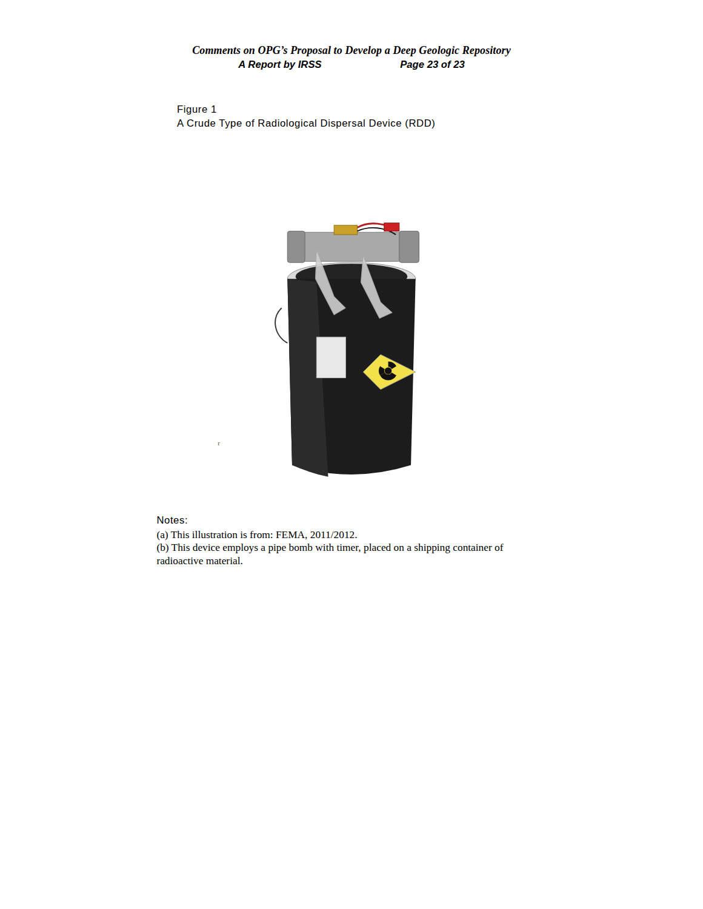Comments on OPG’s Proposal to Develop a Deep Geologic Repository
A Report by IRSSPage 23 of 23
Figure 1 A Crude Type of Radiological Dispersal Device (RDD)
Notes:
(a) This illustration is from: FEMA, 2011/2012.
(b) This device employs a pipe bomb with timer, placed on a shipping container of radioactive material.
r